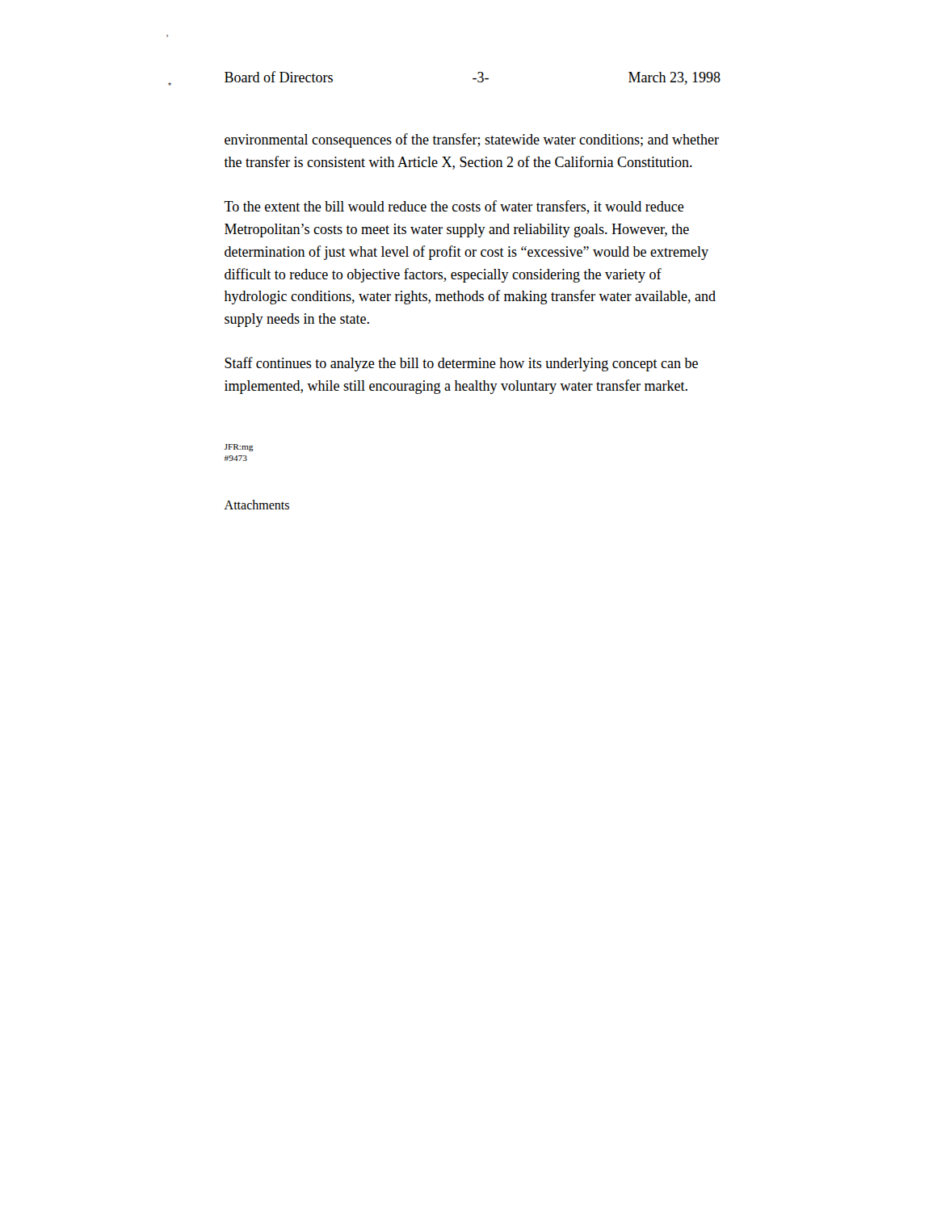, ⋆
Board of Directors
-3-
March 23, 1998
environmental consequences of the transfer; statewide water conditions; and whether the transfer is consistent with Article X, Section 2 of the California Constitution.
To the extent the bill would reduce the costs of water transfers, it would reduce Metropolitan’s costs to meet its water supply and reliability goals. However, the determination of just what level of profit or cost is “excessive” would be extremely difficult to reduce to objective factors, especially considering the variety of hydrologic conditions, water rights, methods of making transfer water available, and supply needs in the state.
Staff continues to analyze the bill to determine how its underlying concept can be implemented, while still encouraging a healthy voluntary water transfer market.
JFR:mg
#9473
Attachments